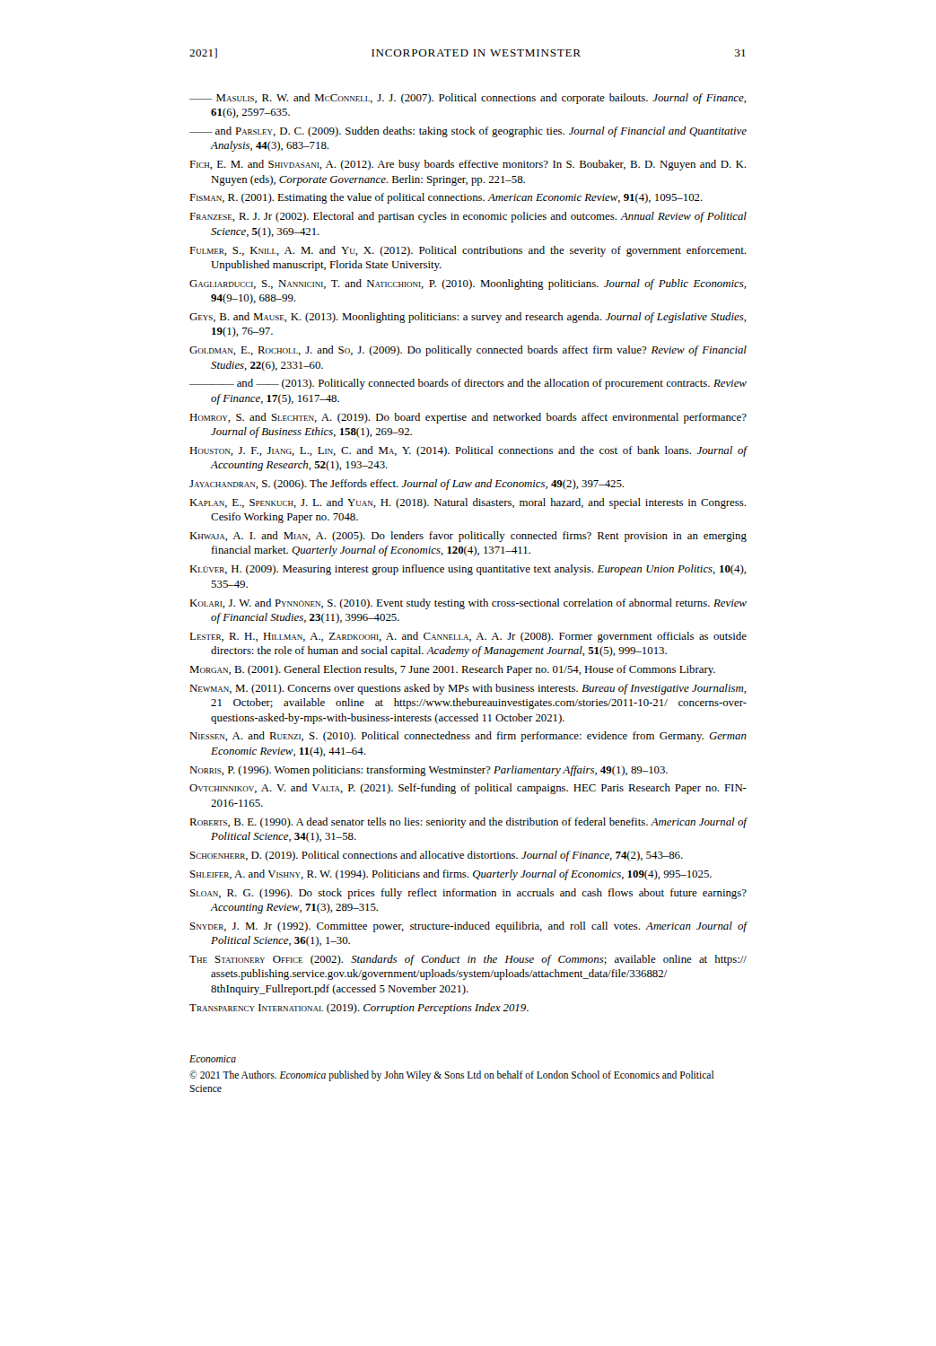2021] Incorporated in Westminster 31
—— Masulis, R. W. and McConnell, J. J. (2007). Political connections and corporate bailouts. Journal of Finance, 61(6), 2597–635.
—— and Parsley, D. C. (2009). Sudden deaths: taking stock of geographic ties. Journal of Financial and Quantitative Analysis, 44(3), 683–718.
Fich, E. M. and Shivdasani, A. (2012). Are busy boards effective monitors? In S. Boubaker, B. D. Nguyen and D. K. Nguyen (eds), Corporate Governance. Berlin: Springer, pp. 221–58.
Fisman, R. (2001). Estimating the value of political connections. American Economic Review, 91(4), 1095–102.
Franzese, R. J. Jr (2002). Electoral and partisan cycles in economic policies and outcomes. Annual Review of Political Science, 5(1), 369–421.
Fulmer, S., Knill, A. M. and Yu, X. (2012). Political contributions and the severity of government enforcement. Unpublished manuscript, Florida State University.
Gagliarducci, S., Nannicini, T. and Naticchioni, P. (2010). Moonlighting politicians. Journal of Public Economics, 94(9–10), 688–99.
Geys, B. and Mause, K. (2013). Moonlighting politicians: a survey and research agenda. Journal of Legislative Studies, 19(1), 76–97.
Goldman, E., Rocholl, J. and So, J. (2009). Do politically connected boards affect firm value? Review of Financial Studies, 22(6), 2331–60.
———— and —— (2013). Politically connected boards of directors and the allocation of procurement contracts. Review of Finance, 17(5), 1617–48.
Homroy, S. and Slechten, A. (2019). Do board expertise and networked boards affect environmental performance? Journal of Business Ethics, 158(1), 269–92.
Houston, J. F., Jiang, L., Lin, C. and Ma, Y. (2014). Political connections and the cost of bank loans. Journal of Accounting Research, 52(1), 193–243.
Jayachandran, S. (2006). The Jeffords effect. Journal of Law and Economics, 49(2), 397–425.
Kaplan, E., Spenkuch, J. L. and Yuan, H. (2018). Natural disasters, moral hazard, and special interests in Congress. Cesifo Working Paper no. 7048.
Khwaja, A. I. and Mian, A. (2005). Do lenders favor politically connected firms? Rent provision in an emerging financial market. Quarterly Journal of Economics, 120(4), 1371–411.
Klüver, H. (2009). Measuring interest group influence using quantitative text analysis. European Union Politics, 10(4), 535–49.
Kolari, J. W. and Pynnönen, S. (2010). Event study testing with cross-sectional correlation of abnormal returns. Review of Financial Studies, 23(11), 3996–4025.
Lester, R. H., Hillman, A., Zardkoohi, A. and Cannella, A. A. Jr (2008). Former government officials as outside directors: the role of human and social capital. Academy of Management Journal, 51(5), 999–1013.
Morgan, B. (2001). General Election results, 7 June 2001. Research Paper no. 01/54, House of Commons Library.
Newman, M. (2011). Concerns over questions asked by MPs with business interests. Bureau of Investigative Journalism, 21 October; available online at https://www.thebureauinvestigates.com/stories/2011-10-21/ concerns-over-questions-asked-by-mps-with-business-interests (accessed 11 October 2021).
Niessen, A. and Ruenzi, S. (2010). Political connectedness and firm performance: evidence from Germany. German Economic Review, 11(4), 441–64.
Norris, P. (1996). Women politicians: transforming Westminster? Parliamentary Affairs, 49(1), 89–103.
Ovtchinnikov, A. V. and Valta, P. (2021). Self-funding of political campaigns. HEC Paris Research Paper no. FIN-2016-1165.
Roberts, B. E. (1990). A dead senator tells no lies: seniority and the distribution of federal benefits. American Journal of Political Science, 34(1), 31–58.
Schoenherr, D. (2019). Political connections and allocative distortions. Journal of Finance, 74(2), 543–86.
Shleifer, A. and Vishny, R. W. (1994). Politicians and firms. Quarterly Journal of Economics, 109(4), 995–1025.
Sloan, R. G. (1996). Do stock prices fully reflect information in accruals and cash flows about future earnings? Accounting Review, 71(3), 289–315.
Snyder, J. M. Jr (1992). Committee power, structure-induced equilibria, and roll call votes. American Journal of Political Science, 36(1), 1–30.
The Stationery Office (2002). Standards of Conduct in the House of Commons; available online at https:// assets.publishing.service.gov.uk/government/uploads/system/uploads/attachment_data/file/336882/ 8thInquiry_Fullreport.pdf (accessed 5 November 2021).
Transparency International (2019). Corruption Perceptions Index 2019.
Economica
© 2021 The Authors. Economica published by John Wiley & Sons Ltd on behalf of London School of Economics and Political Science